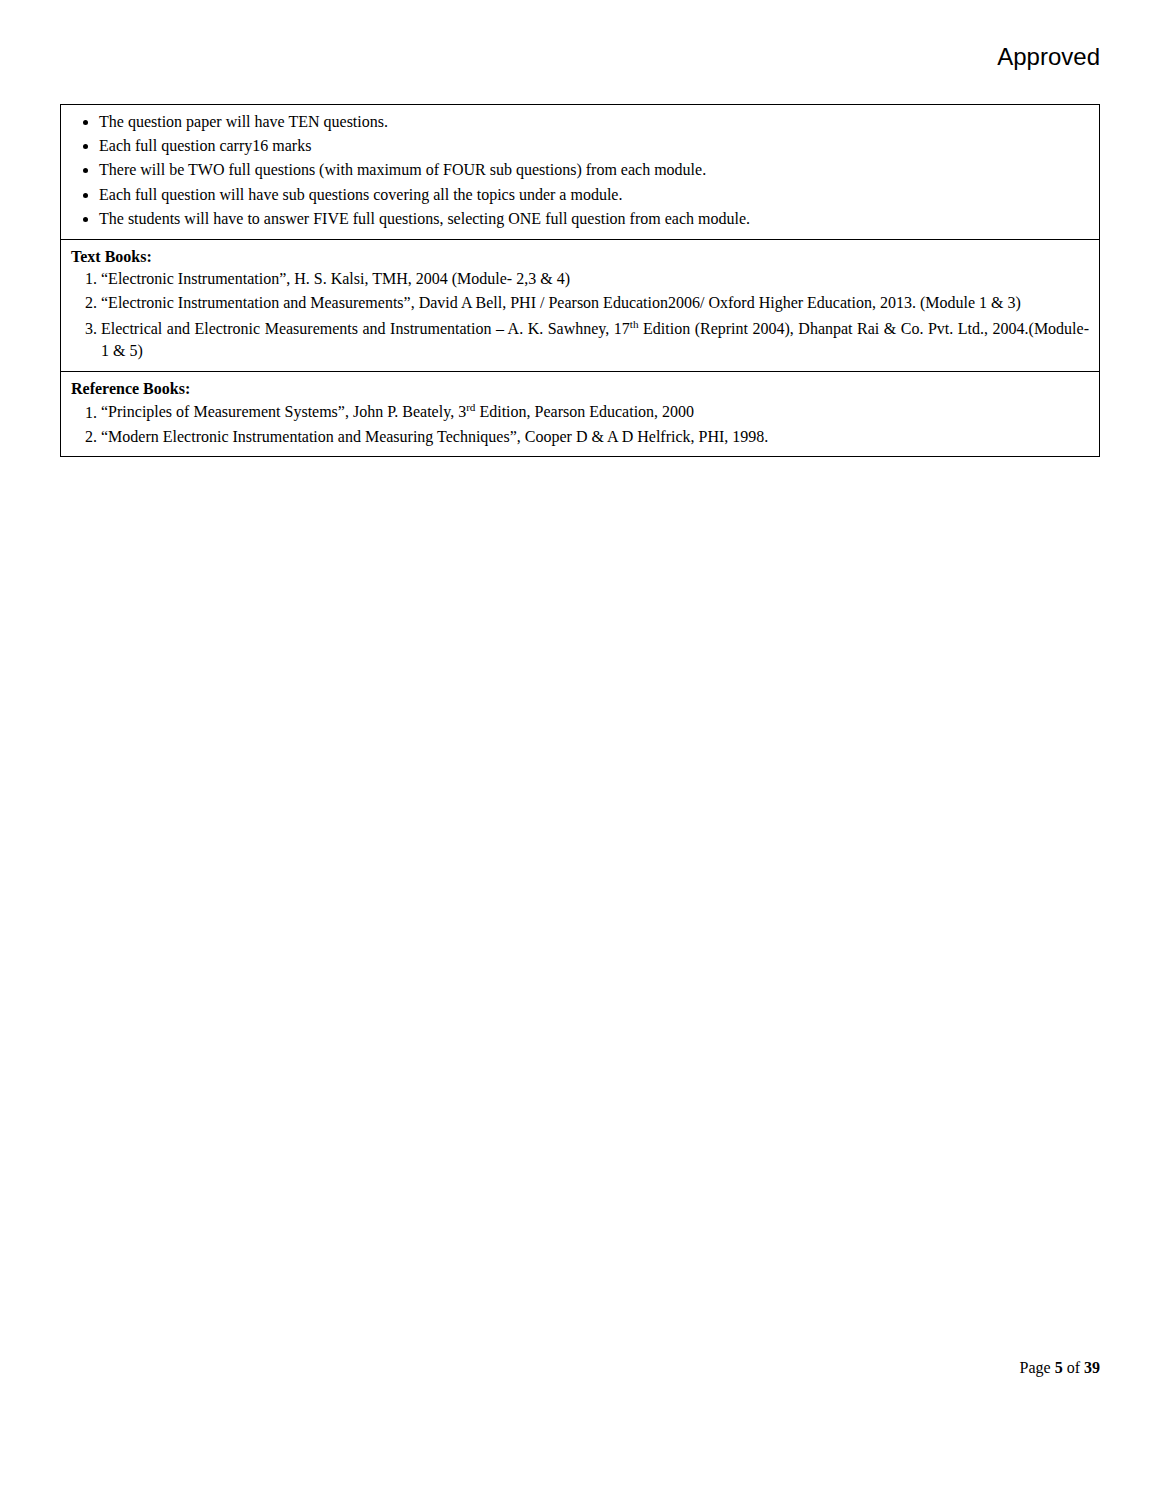Approved
| The question paper will have TEN questions. Each full question carry16 marks There will be TWO full questions (with maximum of FOUR sub questions) from each module. Each full question will have sub questions covering all the topics under a module. The students will have to answer FIVE full questions, selecting ONE full question from each module. |
| Text Books: “Electronic Instrumentation”, H. S. Kalsi, TMH, 2004 (Module- 2,3 & 4) “Electronic Instrumentation and Measurements”, David A Bell, PHI / Pearson Education2006/ Oxford Higher Education, 2013. (Module 1 & 3) Electrical and Electronic Measurements and Instrumentation – A. K. Sawhney, 17 th Edition (Reprint 2004), Dhanpat Rai & Co. Pvt. Ltd., 2004.(Module- 1 & 5) |
| Reference Books: “Principles of Measurement Systems”, John P. Beately, 3 rd Edition, Pearson Education, 2000 “Modern Electronic Instrumentation and Measuring Techniques”, Cooper D & A D Helfrick, PHI, 1998. |
Page 5 of 39